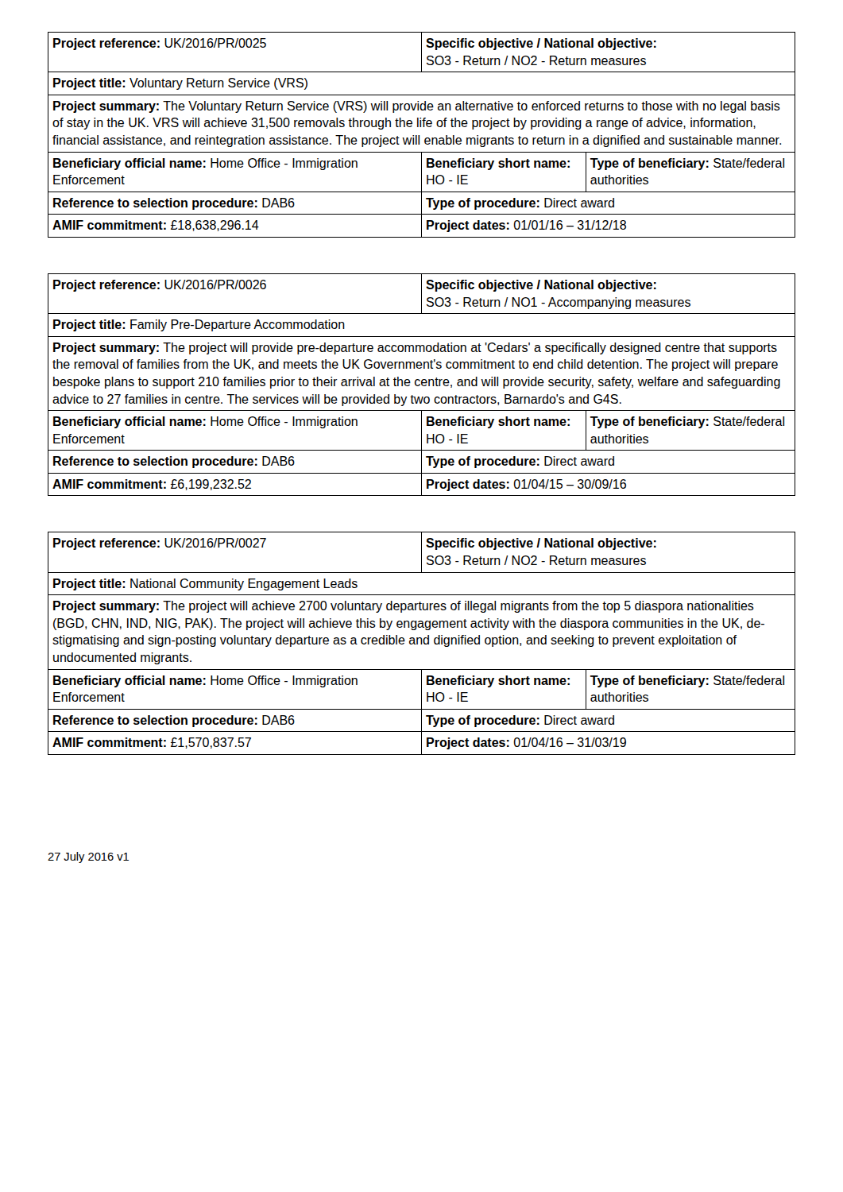| Project reference: UK/2016/PR/0025 | Specific objective / National objective: SO3 - Return / NO2 - Return measures |
| Project title: Voluntary Return Service (VRS) |
| Project summary: The Voluntary Return Service (VRS) will provide an alternative to enforced returns to those with no legal basis of stay in the UK. VRS will achieve 31,500 removals through the life of the project by providing a range of advice, information, financial assistance, and reintegration assistance. The project will enable migrants to return in a dignified and sustainable manner. |
| Beneficiary official name: Home Office - Immigration Enforcement | Beneficiary short name: HO - IE | Type of beneficiary: State/federal authorities |
| Reference to selection procedure: DAB6 | Type of procedure: Direct award |
| AMIF commitment: £18,638,296.14 | Project dates: 01/01/16 – 31/12/18 |
| Project reference: UK/2016/PR/0026 | Specific objective / National objective: SO3 - Return / NO1 - Accompanying measures |
| Project title: Family Pre-Departure Accommodation |
| Project summary: The project will provide pre-departure accommodation at 'Cedars' a specifically designed centre that supports the removal of families from the UK, and meets the UK Government's commitment to end child detention. The project will prepare bespoke plans to support 210 families prior to their arrival at the centre, and will provide security, safety, welfare and safeguarding advice to 27 families in centre. The services will be provided by two contractors, Barnardo's and G4S. |
| Beneficiary official name: Home Office - Immigration Enforcement | Beneficiary short name: HO - IE | Type of beneficiary: State/federal authorities |
| Reference to selection procedure: DAB6 | Type of procedure: Direct award |
| AMIF commitment: £6,199,232.52 | Project dates: 01/04/15 – 30/09/16 |
| Project reference: UK/2016/PR/0027 | Specific objective / National objective: SO3 - Return / NO2 - Return measures |
| Project title: National Community Engagement Leads |
| Project summary: The project will achieve 2700 voluntary departures of illegal migrants from the top 5 diaspora nationalities (BGD, CHN, IND, NIG, PAK). The project will achieve this by engagement activity with the diaspora communities in the UK, de-stigmatising and sign-posting voluntary departure as a credible and dignified option, and seeking to prevent exploitation of undocumented migrants. |
| Beneficiary official name: Home Office - Immigration Enforcement | Beneficiary short name: HO - IE | Type of beneficiary: State/federal authorities |
| Reference to selection procedure: DAB6 | Type of procedure: Direct award |
| AMIF commitment: £1,570,837.57 | Project dates: 01/04/16 – 31/03/19 |
27 July 2016 v1